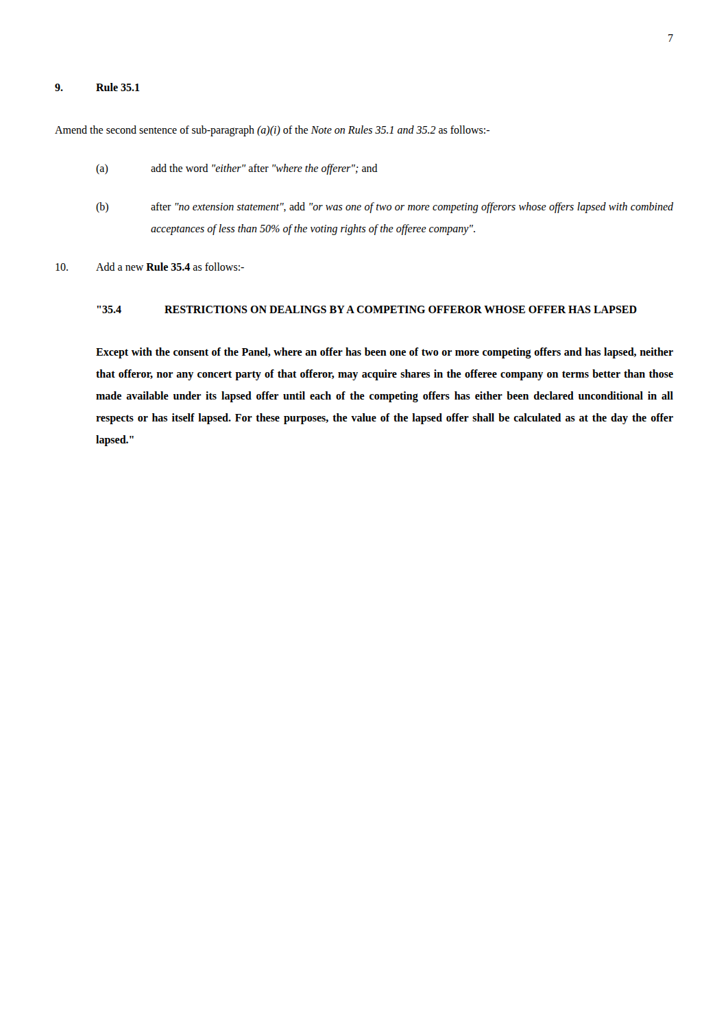7
9. Rule 35.1
Amend the second sentence of sub-paragraph (a)(i) of the Note on Rules 35.1 and 35.2 as follows:-
(a) add the word "either" after "where the offerer"; and
(b) after "no extension statement", add "or was one of two or more competing offerors whose offers lapsed with combined acceptances of less than 50% of the voting rights of the offeree company".
10. Add a new Rule 35.4 as follows:-
"35.4 RESTRICTIONS ON DEALINGS BY A COMPETING OFFEROR WHOSE OFFER HAS LAPSED
Except with the consent of the Panel, where an offer has been one of two or more competing offers and has lapsed, neither that offeror, nor any concert party of that offeror, may acquire shares in the offeree company on terms better than those made available under its lapsed offer until each of the competing offers has either been declared unconditional in all respects or has itself lapsed. For these purposes, the value of the lapsed offer shall be calculated as at the day the offer lapsed."